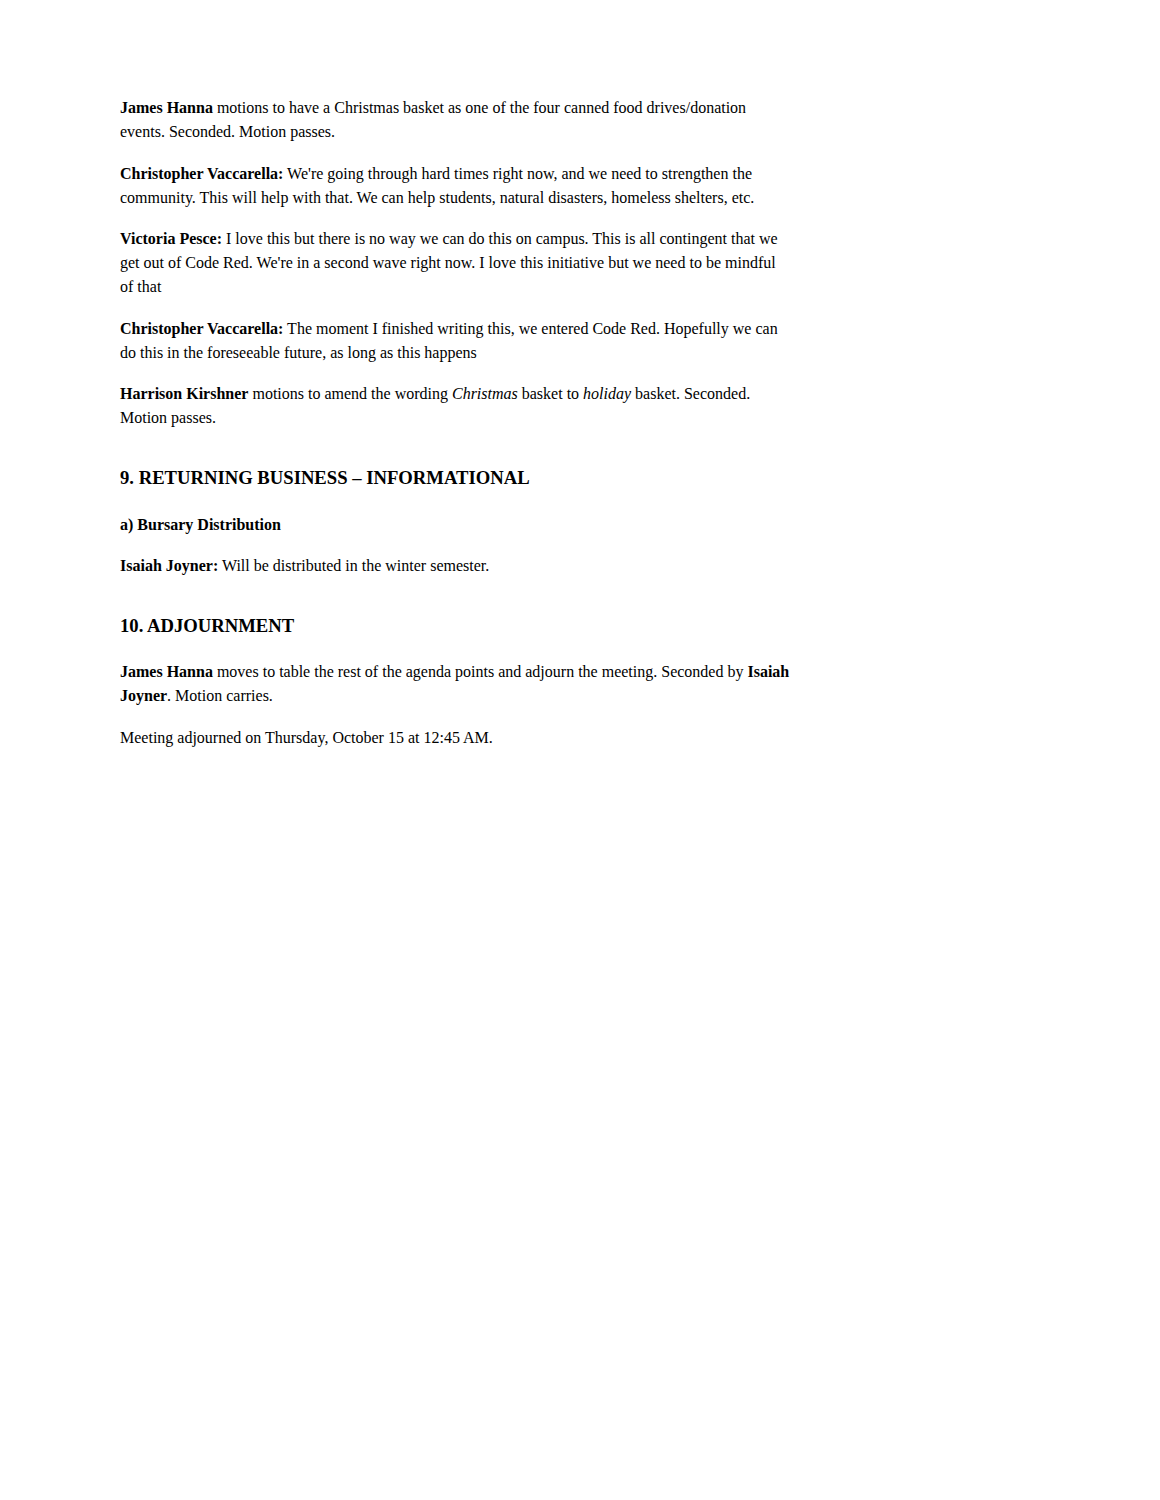James Hanna motions to have a Christmas basket as one of the four canned food drives/donation events. Seconded. Motion passes.
Christopher Vaccarella: We're going through hard times right now, and we need to strengthen the community. This will help with that. We can help students, natural disasters, homeless shelters, etc.
Victoria Pesce: I love this but there is no way we can do this on campus. This is all contingent that we get out of Code Red. We're in a second wave right now. I love this initiative but we need to be mindful of that
Christopher Vaccarella: The moment I finished writing this, we entered Code Red. Hopefully we can do this in the foreseeable future, as long as this happens
Harrison Kirshner motions to amend the wording Christmas basket to holiday basket. Seconded. Motion passes.
9. RETURNING BUSINESS – INFORMATIONAL
a) Bursary Distribution
Isaiah Joyner: Will be distributed in the winter semester.
10. ADJOURNMENT
James Hanna moves to table the rest of the agenda points and adjourn the meeting. Seconded by Isaiah Joyner. Motion carries.
Meeting adjourned on Thursday, October 15 at 12:45 AM.